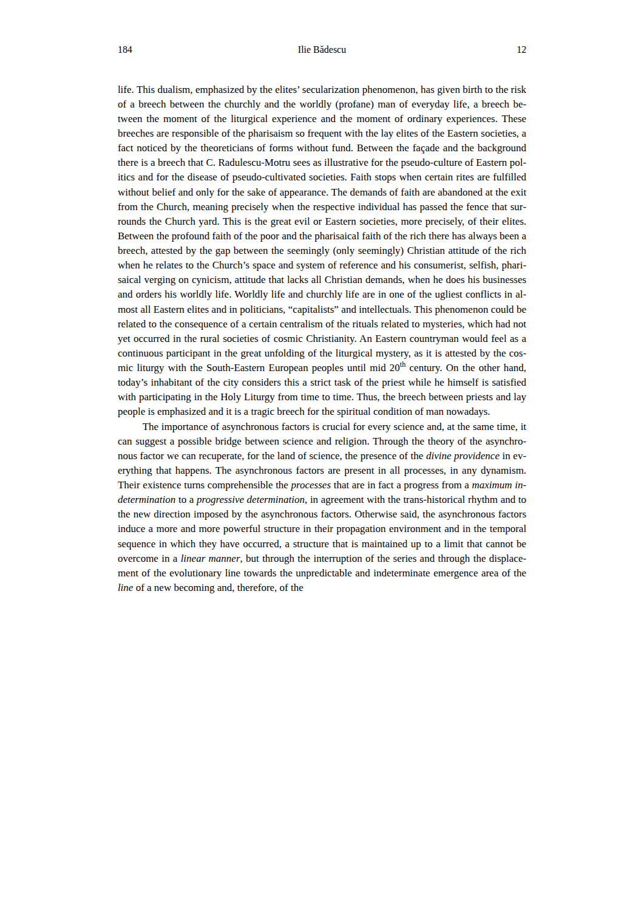184 Ilie Bădescu 12
life. This dualism, emphasized by the elites’ secularization phenomenon, has given birth to the risk of a breech between the churchly and the worldly (profane) man of everyday life, a breech between the moment of the liturgical experience and the moment of ordinary experiences. These breeches are responsible of the pharisaism so frequent with the lay elites of the Eastern societies, a fact noticed by the theoreticians of forms without fund. Between the façade and the background there is a breech that C. Radulescu-Motru sees as illustrative for the pseudo-culture of Eastern politics and for the disease of pseudo-cultivated societies. Faith stops when certain rites are fulfilled without belief and only for the sake of appearance. The demands of faith are abandoned at the exit from the Church, meaning precisely when the respective individual has passed the fence that surrounds the Church yard. This is the great evil or Eastern societies, more precisely, of their elites. Between the profound faith of the poor and the pharisaical faith of the rich there has always been a breech, attested by the gap between the seemingly (only seemingly) Christian attitude of the rich when he relates to the Church’s space and system of reference and his consumerist, selfish, pharisaical verging on cynicism, attitude that lacks all Christian demands, when he does his businesses and orders his worldly life. Worldly life and churchly life are in one of the ugliest conflicts in almost all Eastern elites and in politicians, “capitalists” and intellectuals. This phenomenon could be related to the consequence of a certain centralism of the rituals related to mysteries, which had not yet occurred in the rural societies of cosmic Christianity. An Eastern countryman would feel as a continuous participant in the great unfolding of the liturgical mystery, as it is attested by the cosmic liturgy with the South-Eastern European peoples until mid 20th century. On the other hand, today’s inhabitant of the city considers this a strict task of the priest while he himself is satisfied with participating in the Holy Liturgy from time to time. Thus, the breech between priests and lay people is emphasized and it is a tragic breech for the spiritual condition of man nowadays.
The importance of asynchronous factors is crucial for every science and, at the same time, it can suggest a possible bridge between science and religion. Through the theory of the asynchronous factor we can recuperate, for the land of science, the presence of the divine providence in everything that happens. The asynchronous factors are present in all processes, in any dynamism. Their existence turns comprehensible the processes that are in fact a progress from a maximum indetermination to a progressive determination, in agreement with the trans-historical rhythm and to the new direction imposed by the asynchronous factors. Otherwise said, the asynchronous factors induce a more and more powerful structure in their propagation environment and in the temporal sequence in which they have occurred, a structure that is maintained up to a limit that cannot be overcome in a linear manner, but through the interruption of the series and through the displacement of the evolutionary line towards the unpredictable and indeterminate emergence area of the line of a new becoming and, therefore, of the